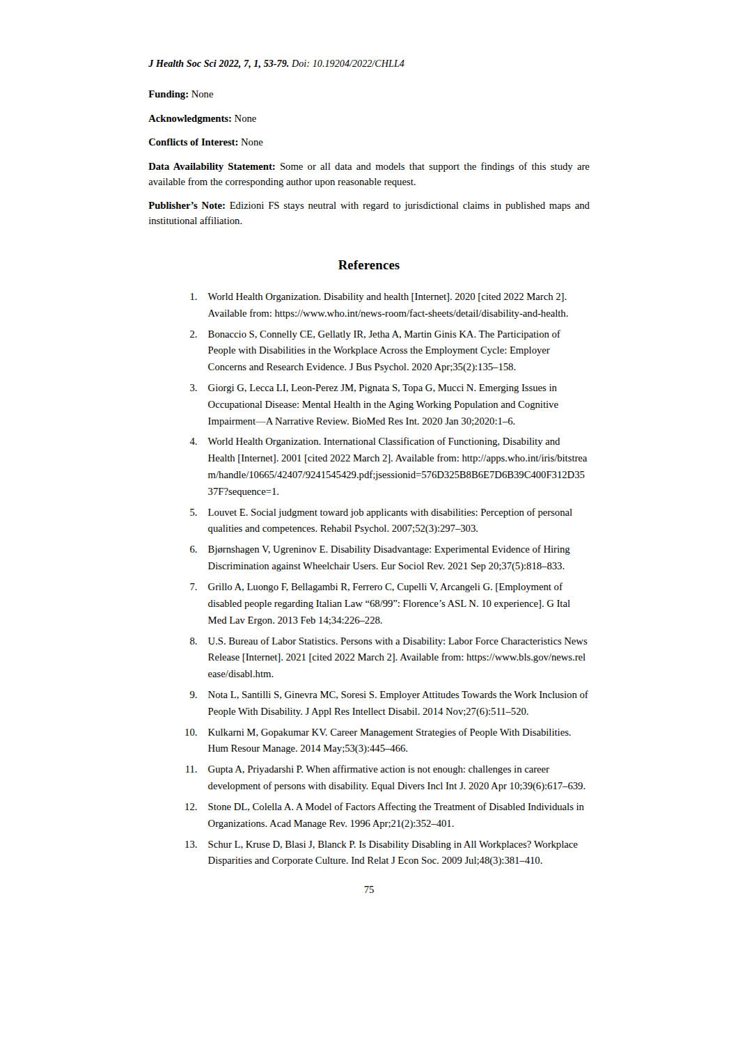J Health Soc Sci 2022, 7, 1, 53-79. Doi: 10.19204/2022/CHLL4
Funding: None
Acknowledgments: None
Conflicts of Interest: None
Data Availability Statement: Some or all data and models that support the findings of this study are available from the corresponding author upon reasonable request.
Publisher’s Note: Edizioni FS stays neutral with regard to jurisdictional claims in published maps and institutional affiliation.
References
World Health Organization. Disability and health [Internet]. 2020 [cited 2022 March 2]. Available from: https://www.who.int/news-room/fact-sheets/detail/disability-and-health.
Bonaccio S, Connelly CE, Gellatly IR, Jetha A, Martin Ginis KA. The Participation of People with Disabilities in the Workplace Across the Employment Cycle: Employer Concerns and Research Evidence. J Bus Psychol. 2020 Apr;35(2):135–158.
Giorgi G, Lecca LI, Leon-Perez JM, Pignata S, Topa G, Mucci N. Emerging Issues in Occupational Disease: Mental Health in the Aging Working Population and Cognitive Impairment—A Narrative Review. BioMed Res Int. 2020 Jan 30;2020:1–6.
World Health Organization. International Classification of Functioning, Disability and Health [Internet]. 2001 [cited 2022 March 2]. Available from: http://apps.who.int/iris/bitstream/handle/10665/42407/9241545429.pdf;jsessionid=576D325B8B6E7D6B39C400F312D3537F?sequence=1.
Louvet E. Social judgment toward job applicants with disabilities: Perception of personal qualities and competences. Rehabil Psychol. 2007;52(3):297–303.
Bjørnshagen V, Ugreninov E. Disability Disadvantage: Experimental Evidence of Hiring Discrimination against Wheelchair Users. Eur Sociol Rev. 2021 Sep 20;37(5):818–833.
Grillo A, Luongo F, Bellagambi R, Ferrero C, Cupelli V, Arcangeli G. [Employment of disabled people regarding Italian Law “68/99”: Florence’s ASL N. 10 experience]. G Ital Med Lav Ergon. 2013 Feb 14;34:226–228.
U.S. Bureau of Labor Statistics. Persons with a Disability: Labor Force Characteristics News Release [Internet]. 2021 [cited 2022 March 2]. Available from: https://www.bls.gov/news.release/disabl.htm.
Nota L, Santilli S, Ginevra MC, Soresi S. Employer Attitudes Towards the Work Inclusion of People With Disability. J Appl Res Intellect Disabil. 2014 Nov;27(6):511–520.
Kulkarni M, Gopakumar KV. Career Management Strategies of People With Disabilities. Hum Resour Manage. 2014 May;53(3):445–466.
Gupta A, Priyadarshi P. When affirmative action is not enough: challenges in career development of persons with disability. Equal Divers Incl Int J. 2020 Apr 10;39(6):617–639.
Stone DL, Colella A. A Model of Factors Affecting the Treatment of Disabled Individuals in Organizations. Acad Manage Rev. 1996 Apr;21(2):352–401.
Schur L, Kruse D, Blasi J, Blanck P. Is Disability Disabling in All Workplaces? Workplace Disparities and Corporate Culture. Ind Relat J Econ Soc. 2009 Jul;48(3):381–410.
75